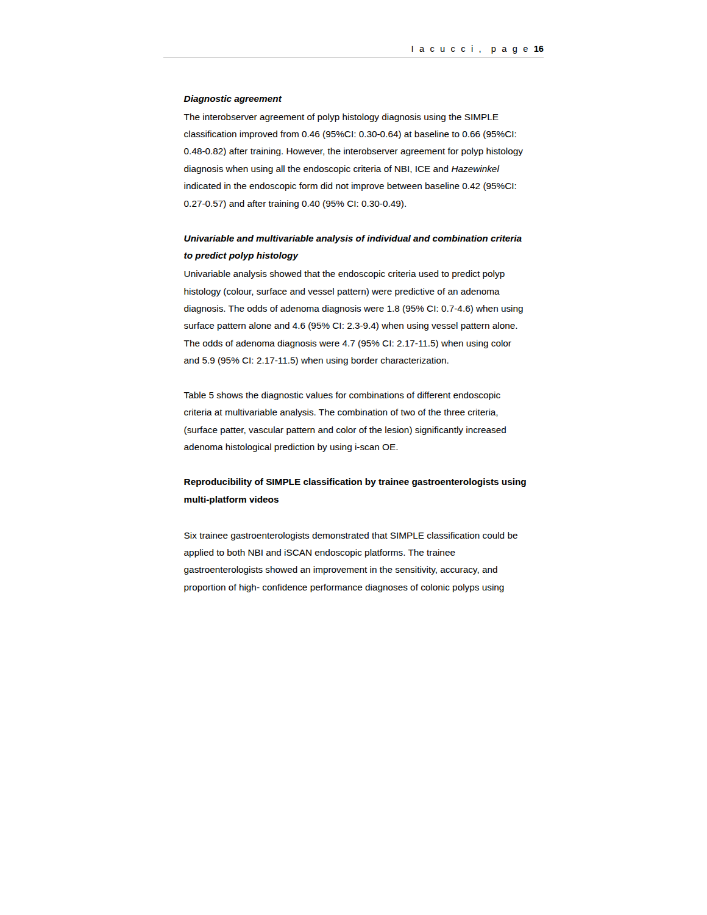I a c u c c i , p a g e 16
Diagnostic agreement
The interobserver agreement of polyp histology diagnosis using the SIMPLE classification improved from 0.46 (95%CI: 0.30-0.64) at baseline to 0.66 (95%CI: 0.48-0.82) after training. However, the interobserver agreement for polyp histology diagnosis when using all the endoscopic criteria of NBI, ICE and Hazewinkel indicated in the endoscopic form did not improve between baseline 0.42 (95%CI: 0.27-0.57) and after training 0.40 (95% CI: 0.30-0.49).
Univariable and multivariable analysis of individual and combination criteria to predict polyp histology
Univariable analysis showed that the endoscopic criteria used to predict polyp histology (colour, surface and vessel pattern) were predictive of an adenoma diagnosis. The odds of adenoma diagnosis were 1.8 (95% CI: 0.7-4.6) when using surface pattern alone and 4.6 (95% CI: 2.3-9.4) when using vessel pattern alone. The odds of adenoma diagnosis were 4.7 (95% CI: 2.17-11.5) when using color and 5.9 (95% CI: 2.17-11.5) when using border characterization.
Table 5 shows the diagnostic values for combinations of different endoscopic criteria at multivariable analysis. The combination of two of the three criteria, (surface patter, vascular pattern and color of the lesion) significantly increased adenoma histological prediction by using i-scan OE.
Reproducibility of SIMPLE classification by trainee gastroenterologists using multi-platform videos
Six trainee gastroenterologists demonstrated that SIMPLE classification could be applied to both NBI and iSCAN endoscopic platforms. The trainee gastroenterologists showed an improvement in the sensitivity, accuracy, and proportion of high- confidence performance diagnoses of colonic polyps using